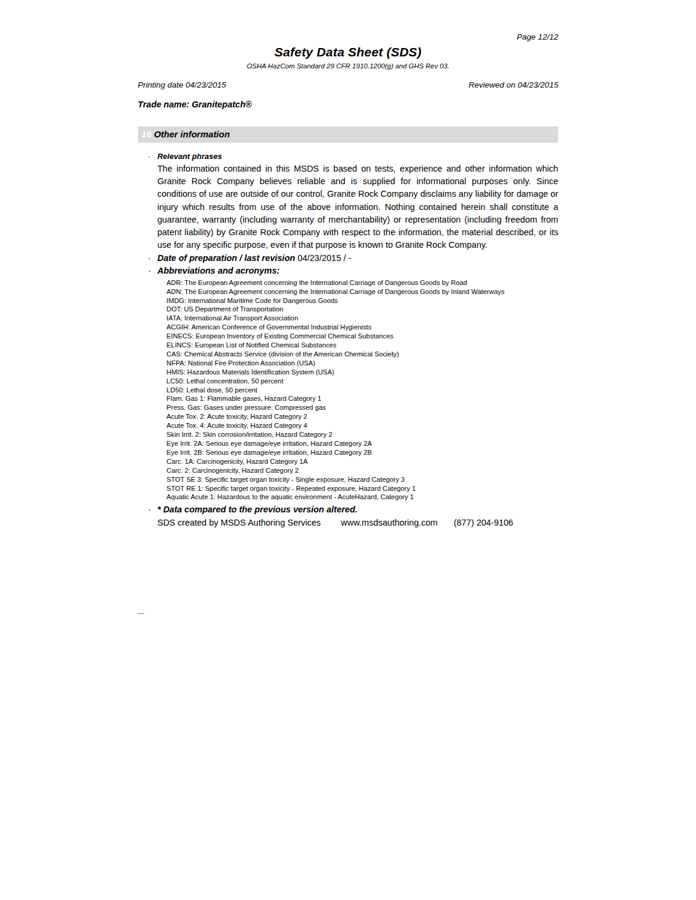Page 12/12
Safety Data Sheet (SDS)
OSHA HazCom Standard 29 CFR 1910.1200(g) and GHS Rev 03.
Printing date 04/23/2015 Reviewed on 04/23/2015
Trade name: Granitepatch®
16 Other information
·Relevant phrases
The information contained in this MSDS is based on tests, experience and other information which Granite Rock Company believes reliable and is supplied for informational purposes only. Since conditions of use are outside of our control, Granite Rock Company disclaims any liability for damage or injury which results from use of the above information. Nothing contained herein shall constitute a guarantee, warranty (including warranty of merchantability) or representation (including freedom from patent liability) by Granite Rock Company with respect to the information, the material described, or its use for any specific purpose, even if that purpose is known to Granite Rock Company.
·Date of preparation / last revision 04/23/2015 / -
·Abbreviations and acronyms:
ADR: The European Agreement concerning the International Carriage of Dangerous Goods by Road
ADN: The European Agreement concerning the International Carriage of Dangerous Goods by Inland Waterways
IMDG: International Maritime Code for Dangerous Goods
DOT: US Department of Transportation
IATA: International Air Transport Association
ACGIH: American Conference of Governmental Industrial Hygienists
EINECS: European Inventory of Existing Commercial Chemical Substances
ELINCS: European List of Notified Chemical Substances
CAS: Chemical Abstracts Service (division of the American Chemical Society)
NFPA: National Fire Protection Association (USA)
HMIS: Hazardous Materials Identification System (USA)
LC50: Lethal concentration, 50 percent
LD50: Lethal dose, 50 percent
Flam. Gas 1: Flammable gases, Hazard Category 1
Press. Gas: Gases under pressure: Compressed gas
Acute Tox. 2: Acute toxicity, Hazard Category 2
Acute Tox. 4: Acute toxicity, Hazard Category 4
Skin Irrit. 2: Skin corrosion/irritation, Hazard Category 2
Eye Irrit. 2A: Serious eye damage/eye irritation, Hazard Category 2A
Eye Irrit. 2B: Serious eye damage/eye irritation, Hazard Category 2B
Carc. 1A: Carcinogenicity, Hazard Category 1A
Carc. 2: Carcinogenicity, Hazard Category 2
STOT SE 3: Specific target organ toxicity - Single exposure, Hazard Category 3
STOT RE 1: Specific target organ toxicity - Repeated exposure, Hazard Category 1
Aquatic Acute 1: Hazardous to the aquatic environment - AcuteHazard, Category 1
·* Data compared to the previous version altered.
SDS created by MSDS Authoring Services www.msdsauthoring.com (877) 204-9106
—